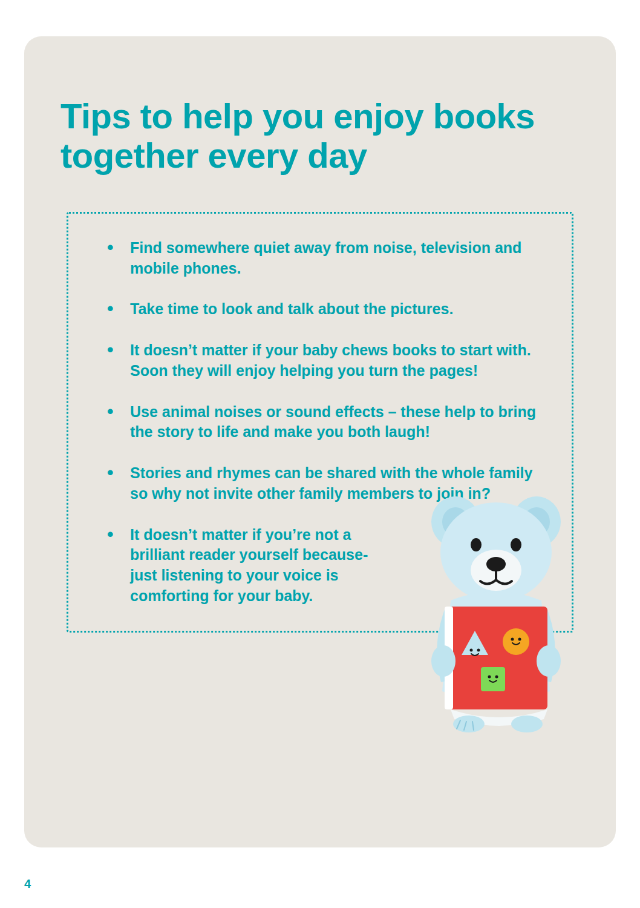Tips to help you enjoy books together every day
Find somewhere quiet away from noise, television and mobile phones.
Take time to look and talk about the pictures.
It doesn’t matter if your baby chews books to start with. Soon they will enjoy helping you turn the pages!
Use animal noises or sound effects – these help to bring the story to life and make you both laugh!
Stories and rhymes can be shared with the whole family so why not invite other family members to join in?
It doesn’t matter if you’re not a brilliant reader yourself because-just listening to your voice is comforting for your baby.
4